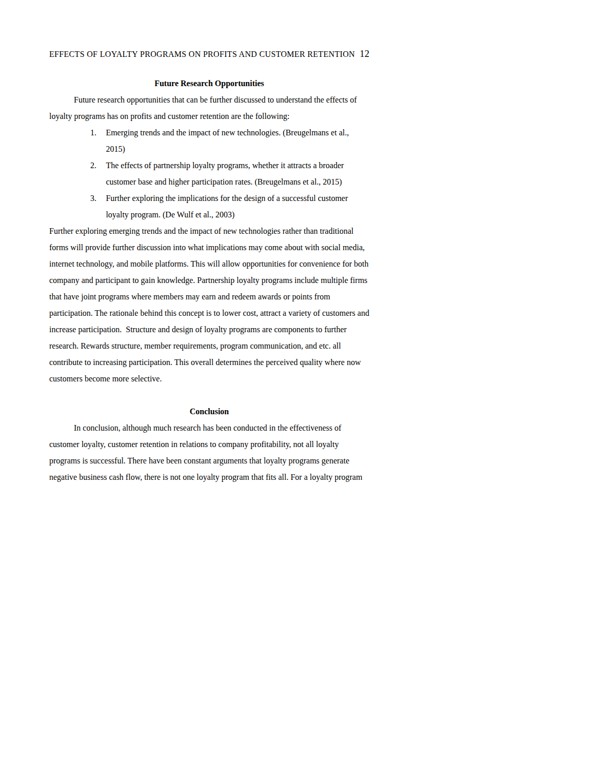Effects of Loyalty Programs on Profits and Customer Retention 12
Future Research Opportunities
Future research opportunities that can be further discussed to understand the effects of loyalty programs has on profits and customer retention are the following:
Emerging trends and the impact of new technologies. (Breugelmans et al., 2015)
The effects of partnership loyalty programs, whether it attracts a broader customer base and higher participation rates. (Breugelmans et al., 2015)
Further exploring the implications for the design of a successful customer loyalty program. (De Wulf et al., 2003)
Further exploring emerging trends and the impact of new technologies rather than traditional forms will provide further discussion into what implications may come about with social media, internet technology, and mobile platforms. This will allow opportunities for convenience for both company and participant to gain knowledge. Partnership loyalty programs include multiple firms that have joint programs where members may earn and redeem awards or points from participation. The rationale behind this concept is to lower cost, attract a variety of customers and increase participation. Structure and design of loyalty programs are components to further research. Rewards structure, member requirements, program communication, and etc. all contribute to increasing participation. This overall determines the perceived quality where now customers become more selective.
Conclusion
In conclusion, although much research has been conducted in the effectiveness of customer loyalty, customer retention in relations to company profitability, not all loyalty programs is successful. There have been constant arguments that loyalty programs generate negative business cash flow, there is not one loyalty program that fits all. For a loyalty program